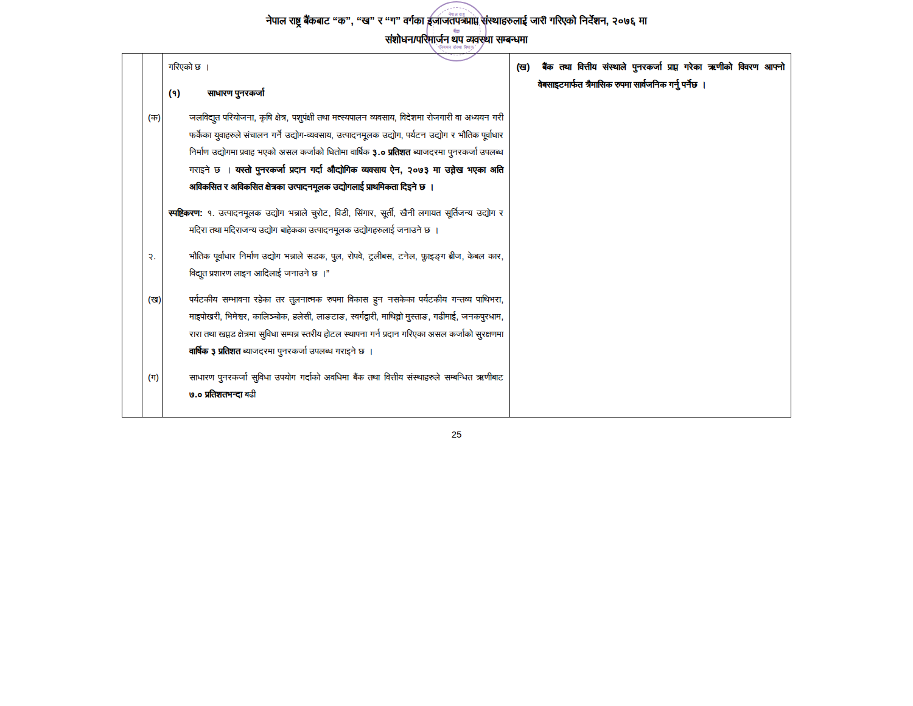नेपाल राष्ट्र
बैंक
नियमन संस्था विभाग
नेपाल राष्ट्र बैंकबाट “क”, “ख” र “ग” वर्गका इजाजतपत्रप्राप्त संस्थाहरुलाई जारी गरिएको निर्देशन, २०७६ मा
संशोधन/परिमार्जन थप व्यवस्था सम्बन्धमा
| | | गरिएको छ । (१) साधारण पुनरकर्जा (क) जलविद्युत परियोजना, कृषि क्षेत्र, पशुपंक्षी तथा मत्स्यपालन व्यवसाय, विदेशमा रोजगारी वा अध्ययन गरी फर्केका युवाहरुले संचालन गर्ने उद्योग-व्यवसाय, उत्पादनमूलक उद्योग, पर्यटन उद्योग र भौतिक पूर्वाधार निर्माण उद्योगमा प्रवाह भएको असल कर्जाको धितोमा वार्षिक ३.० प्रतिशत ब्याजदरमा पुनरकर्जा उपलब्ध गराइने छ । यस्तो पुनरकर्जा प्रदान गर्दा औद्योगिक व्यवसाय ऐन, २०७३ मा उल्लेख भएका अति अविकसित र अविकसित क्षेत्रका उत्पादनमूलक उद्योगलाई प्राथमिकता दिइने छ । स्पष्टिकरण: १. उत्पादनमूलक उद्योग भन्नाले चुरोट, विडी, सिंगार, सूर्ती, खैनी लगायत सूर्तिजन्य उद्योग र मदिरा तथा मदिराजन्य उद्योग बाहेकका उत्पादनमूलक उद्योगहरुलाई जनाउने छ । २. भौतिक पूर्वाधार निर्माण उद्योग भन्नाले सडक, पुल, रोपवे, ट्रलीबस, टनेल, फ्लाइङ्ग ब्रीज, केबल कार, विद्युत प्रशारण लाइन आदिलाई जनाउने छ ।” (ख) पर्यटकीय सम्भावना रहेका तर तुलनात्मक रुपमा विकास हुन नसकेका पर्यटकीय गन्तव्य पाथिभरा, माइपोखरी, भिमेश्वर, कालिञ्चोक, हलेसी, लाङटाङ, स्वर्गद्वारी, माथिल्लो मुस्ताङ, गढीमाई, जनकपुरधाम, रारा तथा खप्तड क्षेत्रमा सुविधा सम्पन्न स्तरीय होटल स्थापना गर्न प्रदान गरिएका असल कर्जाको सुरक्षणमा वार्षिक ३ प्रतिशत ब्याजदरमा पुनरकर्जा उपलब्ध गराइने छ । (ग) साधारण पुनरकर्जा सुविधा उपयोग गर्दाको अवधिमा बैंक तथा वित्तीय संस्थाहरुले सम्बन्धित ऋणीबाट ७.० प्रतिशतभन्दा बढी | (ख) बैंक तथा वित्तीय संस्थाले पुनरकर्जा प्राप्त गरेका ऋणीको विवरण आफ्नो वेबसाइटमार्फत त्रैमासिक रुपमा सार्वजनिक गर्नु पर्नेछ । |
25